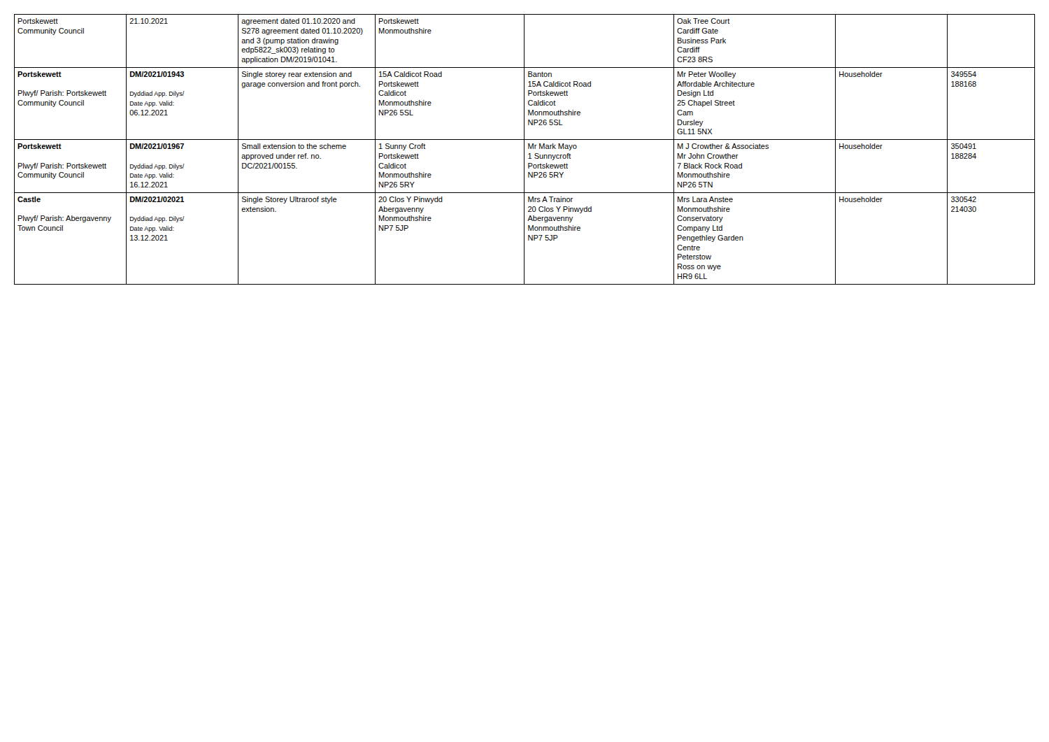| Portskewett Community Council | 21.10.2021 | agreement dated 01.10.2020 and S278 agreement dated 01.10.2020) and 3 (pump station drawing edp5822_sk003) relating to application DM/2019/01041. | Portskewett Monmouthshire | | Oak Tree Court Cardiff Gate Business Park Cardiff CF23 8RS | | |
| Portskewett Plwyf/ Parish: Portskewett Community Council | DM/2021/01943 Dyddiad App. Dilys/ Date App. Valid: 06.12.2021 | Single storey rear extension and garage conversion and front porch. | 15A Caldicot Road Portskewett Caldicot Monmouthshire NP26 5SL | Banton 15A Caldicot Road Portskewett Caldicot Monmouthshire NP26 5SL | Mr Peter Woolley Affordable Architecture Design Ltd 25 Chapel Street Cam Dursley GL11 5NX | Householder | 349554 188168 |
| Portskewett Plwyf/ Parish: Portskewett Community Council | DM/2021/01967 Dyddiad App. Dilys/ Date App. Valid: 16.12.2021 | Small extension to the scheme approved under ref. no. DC/2021/00155. | 1 Sunny Croft Portskewett Caldicot Monmouthshire NP26 5RY | Mr Mark Mayo 1 Sunnycroft Portskewett NP26 5RY | M J Crowther & Associates Mr John Crowther 7 Black Rock Road Monmouthshire NP26 5TN | Householder | 350491 188284 |
| Castle Plwyf/ Parish: Abergavenny Town Council | DM/2021/02021 Dyddiad App. Dilys/ Date App. Valid: 13.12.2021 | Single Storey Ultraroof style extension. | 20 Clos Y Pinwydd Abergavenny Monmouthshire NP7 5JP | Mrs A Trainor 20 Clos Y Pinwydd Abergavenny Monmouthshire NP7 5JP | Mrs Lara Anstee Monmouthshire Conservatory Company Ltd Pengethley Garden Centre Peterstow Ross on wye HR9 6LL | Householder | 330542 214030 |